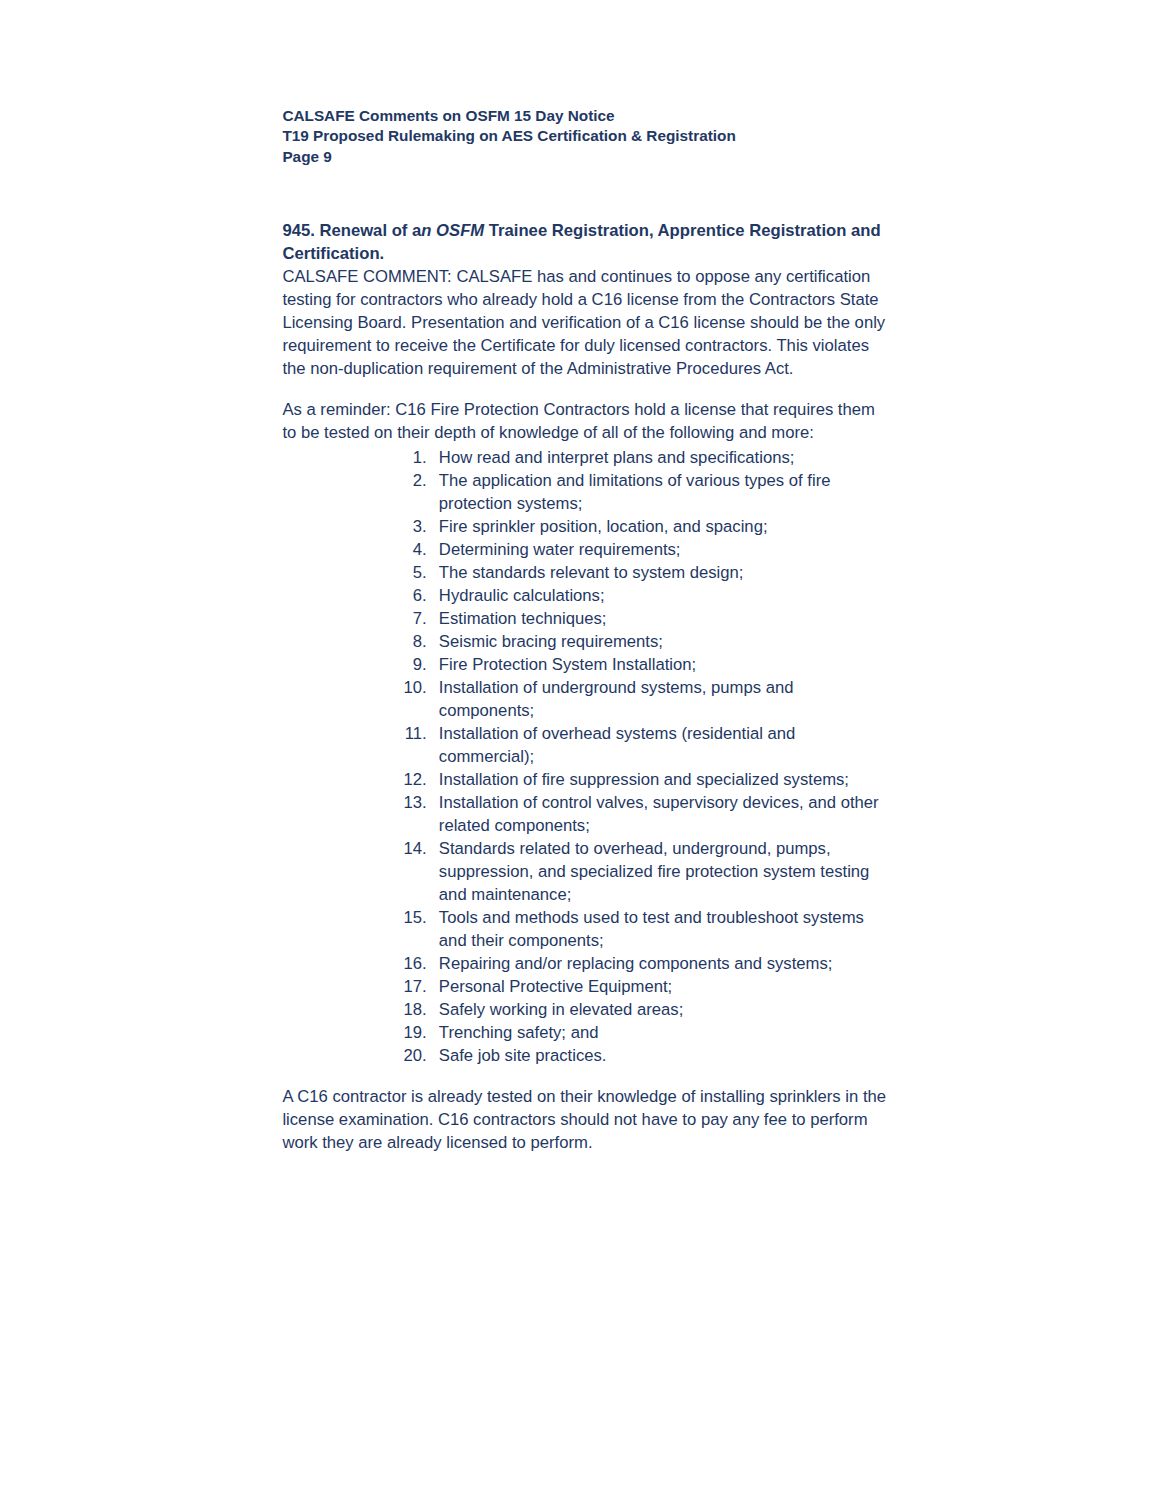CALSAFE Comments on OSFM 15 Day Notice
T19 Proposed Rulemaking on AES Certification & Registration
Page 9
945. Renewal of an OSFM Trainee Registration, Apprentice Registration and Certification.
CALSAFE COMMENT: CALSAFE has and continues to oppose any certification testing for contractors who already hold a C16 license from the Contractors State Licensing Board. Presentation and verification of a C16 license should be the only requirement to receive the Certificate for duly licensed contractors. This violates the non-duplication requirement of the Administrative Procedures Act.
As a reminder: C16 Fire Protection Contractors hold a license that requires them to be tested on their depth of knowledge of all of the following and more:
How read and interpret plans and specifications;
The application and limitations of various types of fire protection systems;
Fire sprinkler position, location, and spacing;
Determining water requirements;
The standards relevant to system design;
Hydraulic calculations;
Estimation techniques;
Seismic bracing requirements;
Fire Protection System Installation;
Installation of underground systems, pumps and components;
Installation of overhead systems (residential and commercial);
Installation of fire suppression and specialized systems;
Installation of control valves, supervisory devices, and other related components;
Standards related to overhead, underground, pumps, suppression, and specialized fire protection system testing and maintenance;
Tools and methods used to test and troubleshoot systems and their components;
Repairing and/or replacing components and systems;
Personal Protective Equipment;
Safely working in elevated areas;
Trenching safety; and
Safe job site practices.
A C16 contractor is already tested on their knowledge of installing sprinklers in the license examination. C16 contractors should not have to pay any fee to perform work they are already licensed to perform.